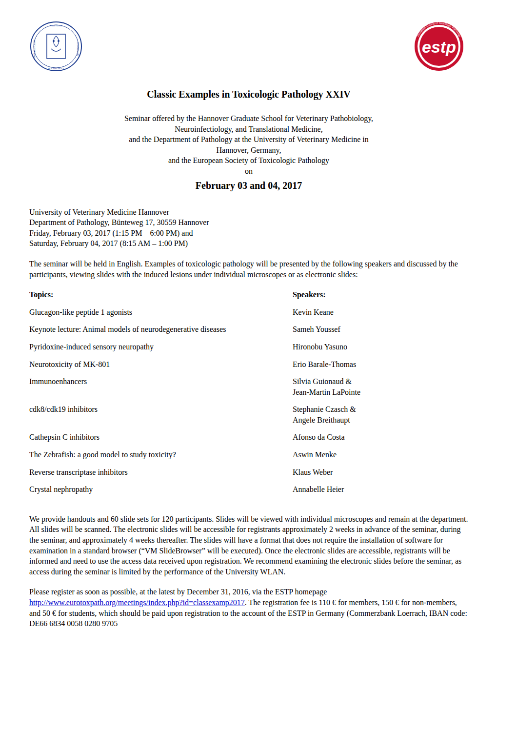STIFTUNG HOCHSCHULE TIERÄRZTLICHE HANNOVER
estp European Society of Toxicologic Pathology
Classic Examples in Toxicologic Pathology XXIV
Seminar offered by the Hannover Graduate School for Veterinary Pathobiology,
Neuroinfectiology, and Translational Medicine,
and the Department of Pathology at the University of Veterinary Medicine in
Hannover, Germany,
and the European Society of Toxicologic Pathology
on
February 03 and 04, 2017
University of Veterinary Medicine Hannover
Department of Pathology, Bünteweg 17, 30559 Hannover
Friday, February 03, 2017 (1:15 PM – 6:00 PM) and
Saturday, February 04, 2017 (8:15 AM – 1:00 PM)
The seminar will be held in English. Examples of toxicologic pathology will be presented by the following speakers and discussed by the participants, viewing slides with the induced lesions under individual microscopes or as electronic slides:
| Topics: | Speakers: |
| --- | --- |
| Glucagon-like peptide 1 agonists | Kevin Keane |
| Keynote lecture: Animal models of neurodegenerative diseases | Sameh Youssef |
| Pyridoxine-induced sensory neuropathy | Hironobu Yasuno |
| Neurotoxicity of MK-801 | Erio Barale-Thomas |
| Immunoenhancers | Silvia Guionaud & Jean-Martin LaPointe |
| cdk8/cdk19 inhibitors | Stephanie Czasch & Angele Breithaupt |
| Cathepsin C inhibitors | Afonso da Costa |
| The Zebrafish: a good model to study toxicity? | Aswin Menke |
| Reverse transcriptase inhibitors | Klaus Weber |
| Crystal nephropathy | Annabelle Heier |
We provide handouts and 60 slide sets for 120 participants. Slides will be viewed with individual microscopes and remain at the department. All slides will be scanned. The electronic slides will be accessible for registrants approximately 2 weeks in advance of the seminar, during the seminar, and approximately 4 weeks thereafter. The slides will have a format that does not require the installation of software for examination in a standard browser (“VM SlideBrowser” will be executed). Once the electronic slides are accessible, registrants will be informed and need to use the access data received upon registration. We recommend examining the electronic slides before the seminar, as access during the seminar is limited by the performance of the University WLAN.
Please register as soon as possible, at the latest by December 31, 2016, via the ESTP homepage http://www.eurotoxpath.org/meetings/index.php?id=classexamp2017. The registration fee is 110 € for members, 150 € for non-members, and 50 € for students, which should be paid upon registration to the account of the ESTP in Germany (Commerzbank Loerrach, IBAN code: DE66 6834 0058 0280 9705